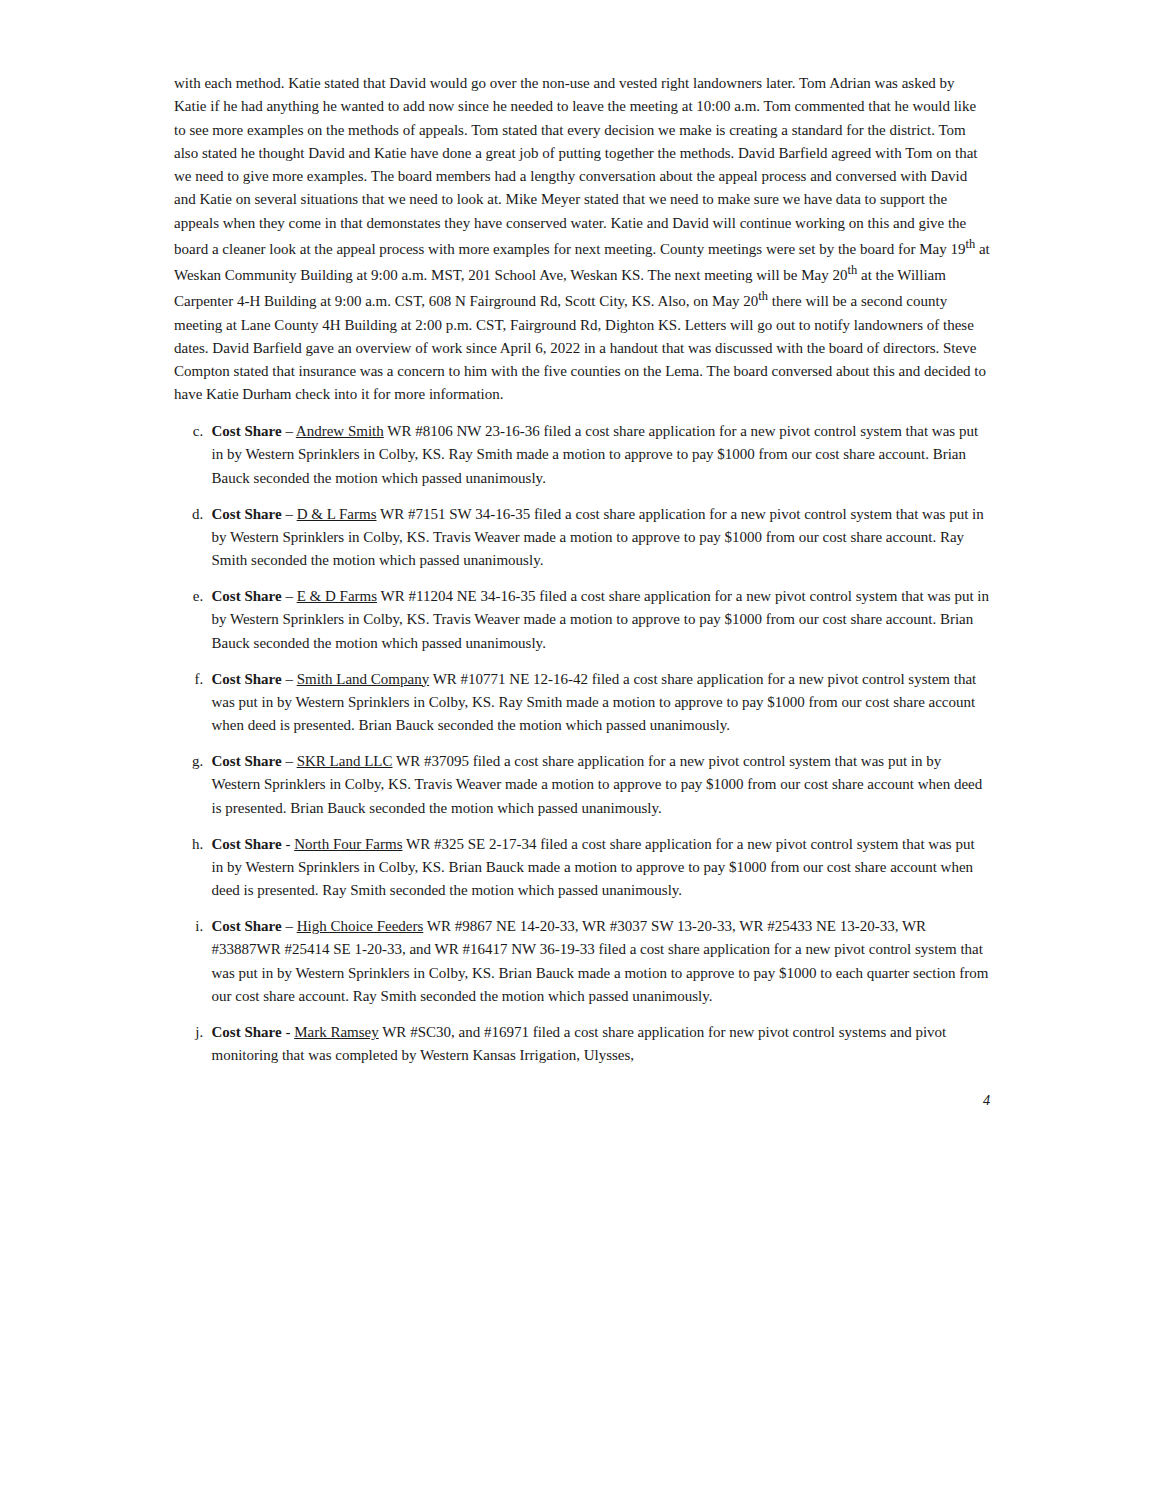with each method. Katie stated that David would go over the non-use and vested right landowners later. Tom Adrian was asked by Katie if he had anything he wanted to add now since he needed to leave the meeting at 10:00 a.m. Tom commented that he would like to see more examples on the methods of appeals. Tom stated that every decision we make is creating a standard for the district. Tom also stated he thought David and Katie have done a great job of putting together the methods. David Barfield agreed with Tom on that we need to give more examples. The board members had a lengthy conversation about the appeal process and conversed with David and Katie on several situations that we need to look at. Mike Meyer stated that we need to make sure we have data to support the appeals when they come in that demonstates they have conserved water. Katie and David will continue working on this and give the board a cleaner look at the appeal process with more examples for next meeting. County meetings were set by the board for May 19th at Weskan Community Building at 9:00 a.m. MST, 201 School Ave, Weskan KS. The next meeting will be May 20th at the William Carpenter 4-H Building at 9:00 a.m. CST, 608 N Fairground Rd, Scott City, KS. Also, on May 20th there will be a second county meeting at Lane County 4H Building at 2:00 p.m. CST, Fairground Rd, Dighton KS. Letters will go out to notify landowners of these dates. David Barfield gave an overview of work since April 6, 2022 in a handout that was discussed with the board of directors. Steve Compton stated that insurance was a concern to him with the five counties on the Lema. The board conversed about this and decided to have Katie Durham check into it for more information.
Cost Share – Andrew Smith WR #8106 NW 23-16-36 filed a cost share application for a new pivot control system that was put in by Western Sprinklers in Colby, KS. Ray Smith made a motion to approve to pay $1000 from our cost share account. Brian Bauck seconded the motion which passed unanimously.
Cost Share – D & L Farms WR #7151 SW 34-16-35 filed a cost share application for a new pivot control system that was put in by Western Sprinklers in Colby, KS. Travis Weaver made a motion to approve to pay $1000 from our cost share account. Ray Smith seconded the motion which passed unanimously.
Cost Share – E & D Farms WR #11204 NE 34-16-35 filed a cost share application for a new pivot control system that was put in by Western Sprinklers in Colby, KS. Travis Weaver made a motion to approve to pay $1000 from our cost share account. Brian Bauck seconded the motion which passed unanimously.
Cost Share – Smith Land Company WR #10771 NE 12-16-42 filed a cost share application for a new pivot control system that was put in by Western Sprinklers in Colby, KS. Ray Smith made a motion to approve to pay $1000 from our cost share account when deed is presented. Brian Bauck seconded the motion which passed unanimously.
Cost Share – SKR Land LLC WR #37095 filed a cost share application for a new pivot control system that was put in by Western Sprinklers in Colby, KS. Travis Weaver made a motion to approve to pay $1000 from our cost share account when deed is presented. Brian Bauck seconded the motion which passed unanimously.
Cost Share - North Four Farms WR #325 SE 2-17-34 filed a cost share application for a new pivot control system that was put in by Western Sprinklers in Colby, KS. Brian Bauck made a motion to approve to pay $1000 from our cost share account when deed is presented. Ray Smith seconded the motion which passed unanimously.
Cost Share – High Choice Feeders WR #9867 NE 14-20-33, WR #3037 SW 13-20-33, WR #25433 NE 13-20-33, WR #33887WR #25414 SE 1-20-33, and WR #16417 NW 36-19-33 filed a cost share application for a new pivot control system that was put in by Western Sprinklers in Colby, KS. Brian Bauck made a motion to approve to pay $1000 to each quarter section from our cost share account. Ray Smith seconded the motion which passed unanimously.
Cost Share - Mark Ramsey WR #SC30, and #16971 filed a cost share application for new pivot control systems and pivot monitoring that was completed by Western Kansas Irrigation, Ulysses,
4